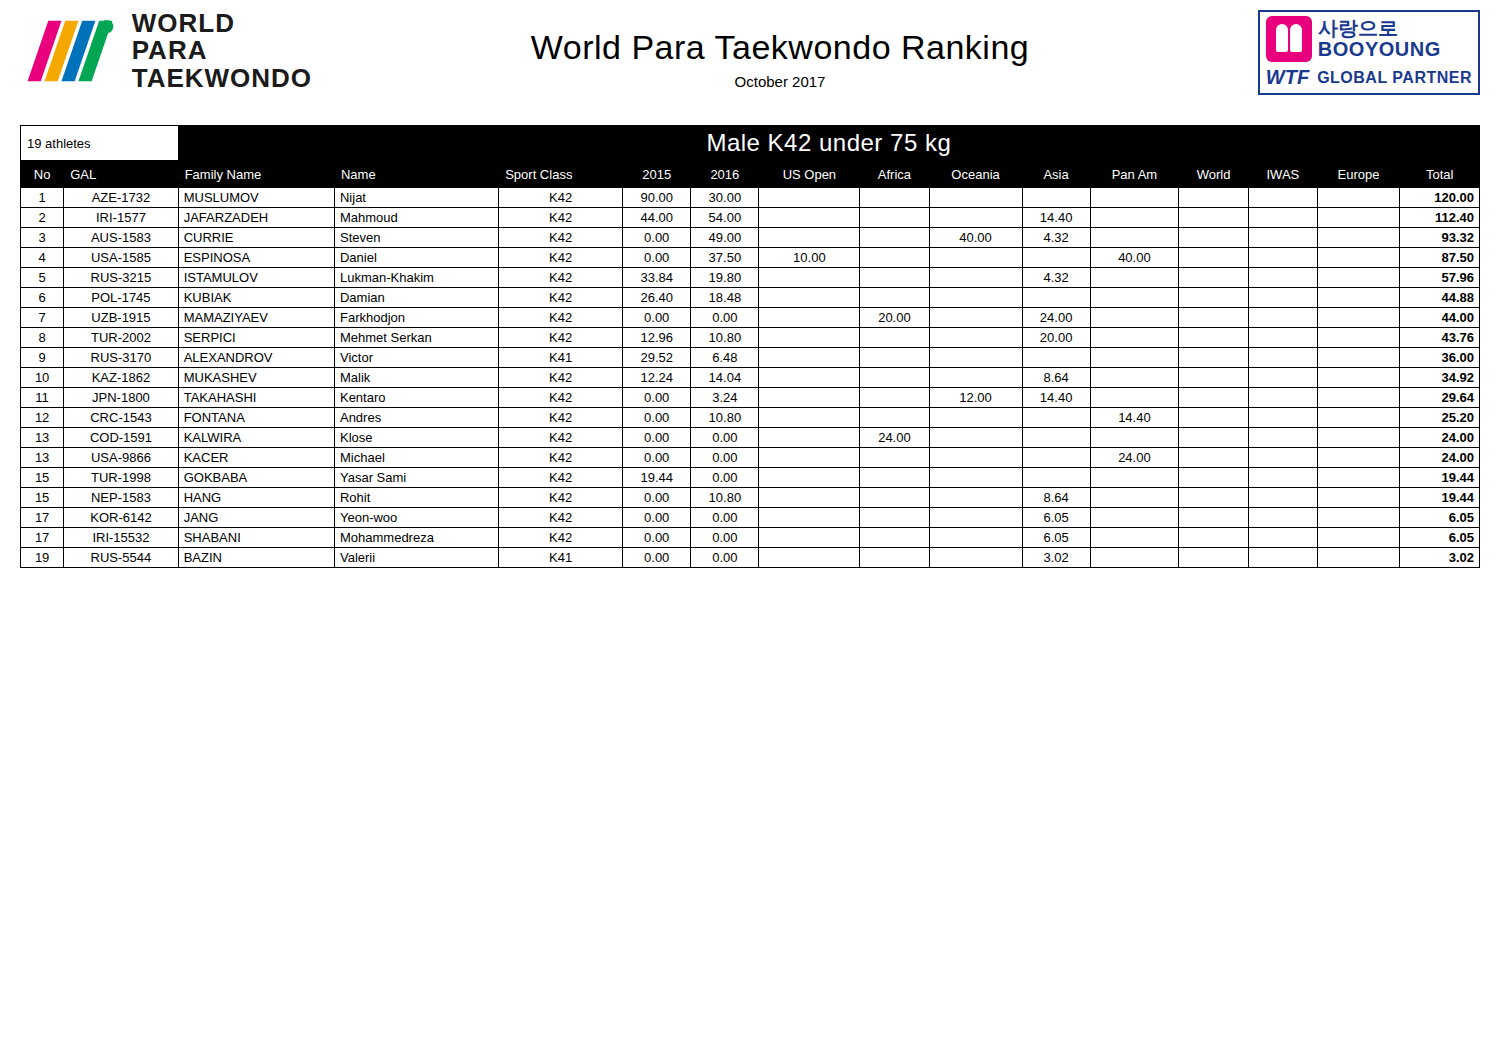WORLD
PARA TAEKWONDO
World Para Taekwondo Ranking
October 2017
사랑으로
BOOYOUNG
WTF GLOBAL PARTNER
| 19 athletes | Male K42 under 75 kg |
| No | GAL | Family Name | Name | Sport Class | 2015 | 2016 | US Open | Africa | Oceania | Asia | Pan Am | World | IWAS | Europe | Total |
| 1 | AZE-1732 | MUSLUMOV | Nijat | K42 | 90.00 | 30.00 | | | | | | | | | 120.00 |
| 2 | IRI-1577 | JAFARZADEH | Mahmoud | K42 | 44.00 | 54.00 | | | | 14.40 | | | | | 112.40 |
| 3 | AUS-1583 | CURRIE | Steven | K42 | 0.00 | 49.00 | | | 40.00 | 4.32 | | | | | 93.32 |
| 4 | USA-1585 | ESPINOSA | Daniel | K42 | 0.00 | 37.50 | 10.00 | | | | 40.00 | | | | 87.50 |
| 5 | RUS-3215 | ISTAMULOV | Lukman-Khakim | K42 | 33.84 | 19.80 | | | | 4.32 | | | | | 57.96 |
| 6 | POL-1745 | KUBIAK | Damian | K42 | 26.40 | 18.48 | | | | | | | | | 44.88 |
| 7 | UZB-1915 | MAMAZIYAEV | Farkhodjon | K42 | 0.00 | 0.00 | | 20.00 | | 24.00 | | | | | 44.00 |
| 8 | TUR-2002 | SERPICI | Mehmet Serkan | K42 | 12.96 | 10.80 | | | | 20.00 | | | | | 43.76 |
| 9 | RUS-3170 | ALEXANDROV | Victor | K41 | 29.52 | 6.48 | | | | | | | | | 36.00 |
| 10 | KAZ-1862 | MUKASHEV | Malik | K42 | 12.24 | 14.04 | | | | 8.64 | | | | | 34.92 |
| 11 | JPN-1800 | TAKAHASHI | Kentaro | K42 | 0.00 | 3.24 | | | 12.00 | 14.40 | | | | | 29.64 |
| 12 | CRC-1543 | FONTANA | Andres | K42 | 0.00 | 10.80 | | | | | 14.40 | | | | 25.20 |
| 13 | COD-1591 | KALWIRA | Klose | K42 | 0.00 | 0.00 | | 24.00 | | | | | | | 24.00 |
| 13 | USA-9866 | KACER | Michael | K42 | 0.00 | 0.00 | | | | | 24.00 | | | | 24.00 |
| 15 | TUR-1998 | GOKBABA | Yasar Sami | K42 | 19.44 | 0.00 | | | | | | | | | 19.44 |
| 15 | NEP-1583 | HANG | Rohit | K42 | 0.00 | 10.80 | | | | 8.64 | | | | | 19.44 |
| 17 | KOR-6142 | JANG | Yeon-woo | K42 | 0.00 | 0.00 | | | | 6.05 | | | | | 6.05 |
| 17 | IRI-15532 | SHABANI | Mohammedreza | K42 | 0.00 | 0.00 | | | | 6.05 | | | | | 6.05 |
| 19 | RUS-5544 | BAZIN | Valerii | K41 | 0.00 | 0.00 | | | | 3.02 | | | | | 3.02 |